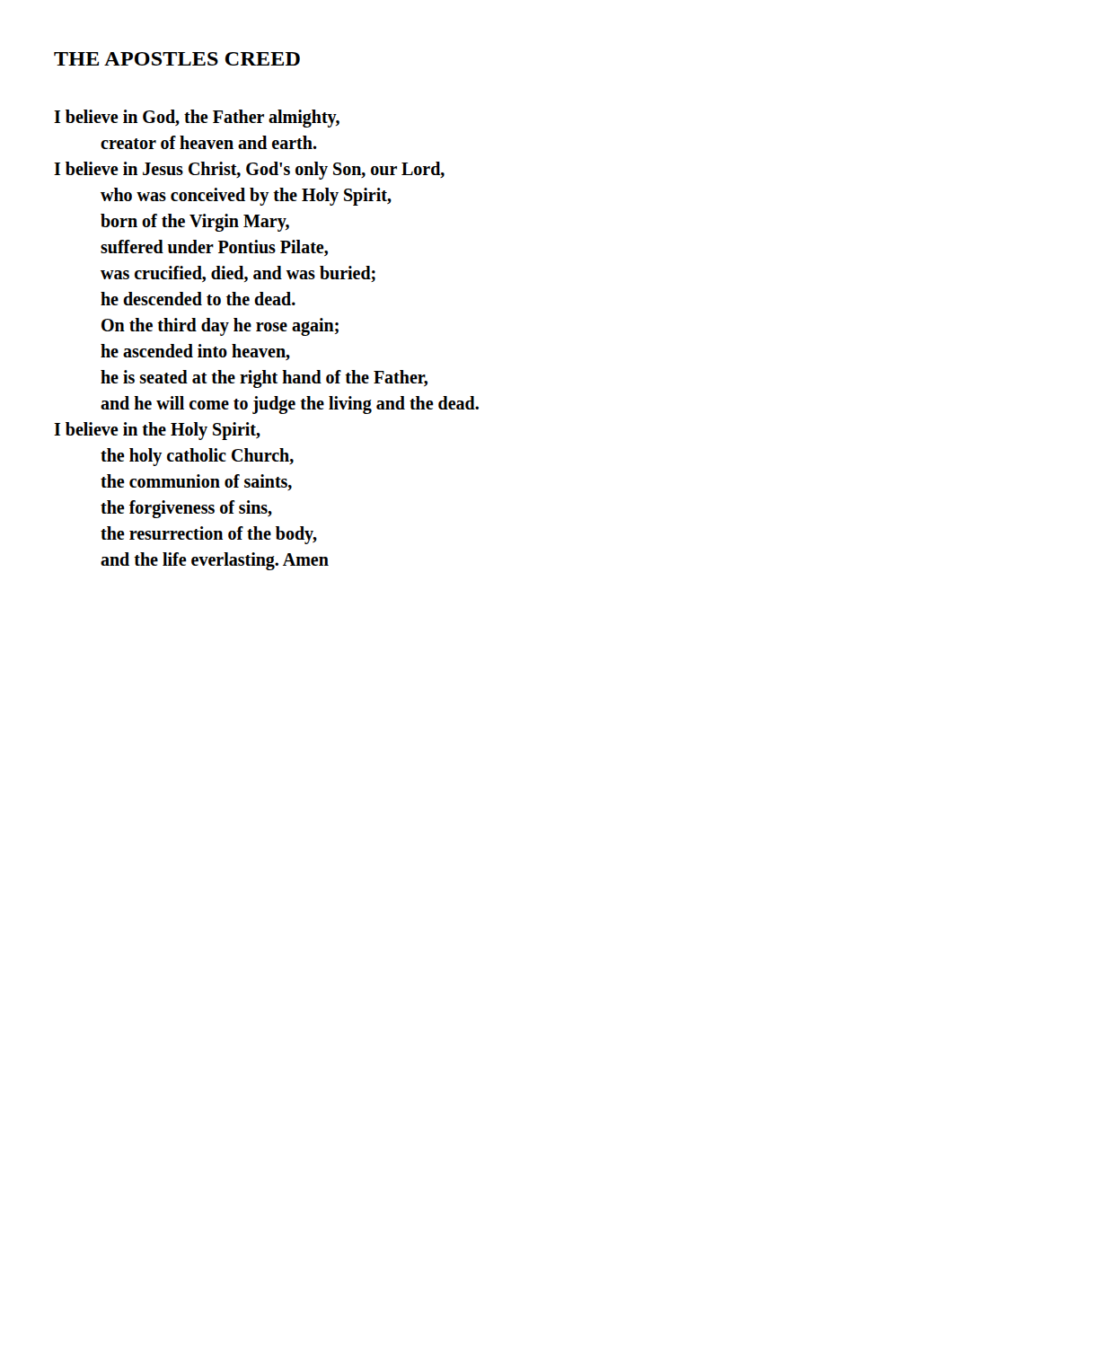THE APOSTLES CREED
I believe in God, the Father almighty,
creator of heaven and earth.
I believe in Jesus Christ, God's only Son, our Lord,
who was conceived by the Holy Spirit,
born of the Virgin Mary,
suffered under Pontius Pilate,
was crucified, died, and was buried;
he descended to the dead.
On the third day he rose again;
he ascended into heaven,
he is seated at the right hand of the Father,
and he will come to judge the living and the dead.
I believe in the Holy Spirit,
the holy catholic Church,
the communion of saints,
the forgiveness of sins,
the resurrection of the body,
and the life everlasting. Amen